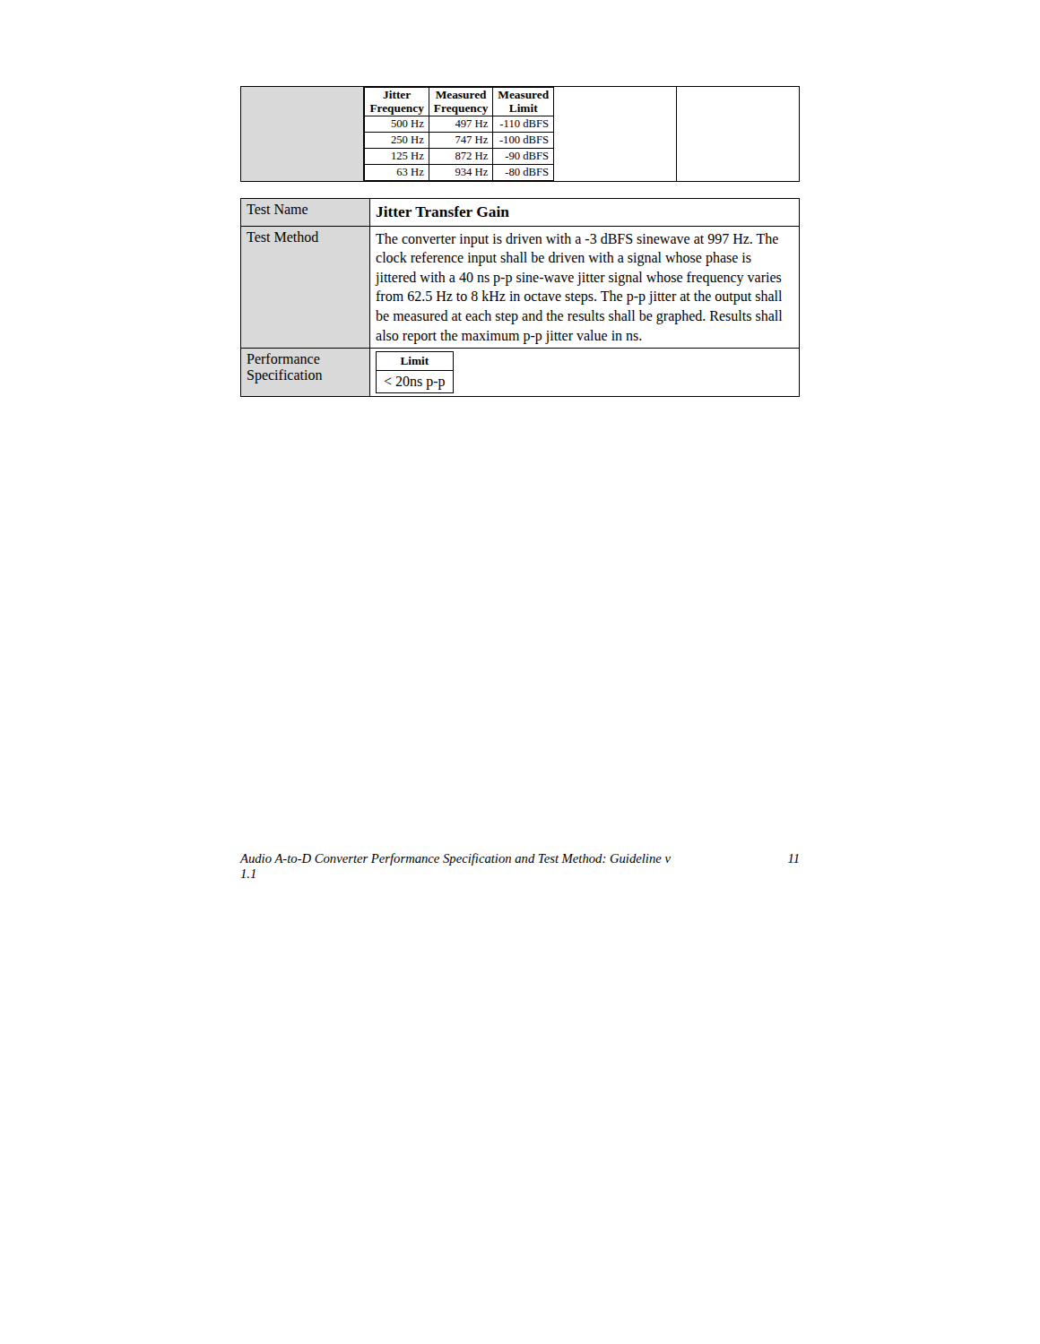| | / Jitter Frequency / Measured Frequency / Measured Limit / / --- / --- / --- / / 500 Hz / 497 Hz / -110 dBFS / / 250 Hz / 747 Hz / -100 dBFS / / 125 Hz / 872 Hz / -90 dBFS / / 63 Hz / 934 Hz / -80 dBFS / | |
| Test Name | Jitter Transfer Gain |
| Test Method | The converter input is driven with a -3 dBFS sinewave at 997 Hz. The clock reference input shall be driven with a signal whose phase is jittered with a 40 ns p-p sine-wave jitter signal whose frequency varies from 62.5 Hz to 8 kHz in octave steps. The p-p jitter at the output shall be measured at each step and the results shall be graphed. Results shall also report the maximum p-p jitter value in ns. |
| Performance Specification | / Limit / / --- / / < 20ns p-p / |
Audio A-to-D Converter Performance Specification and Test Method: Guideline v 1.1 11